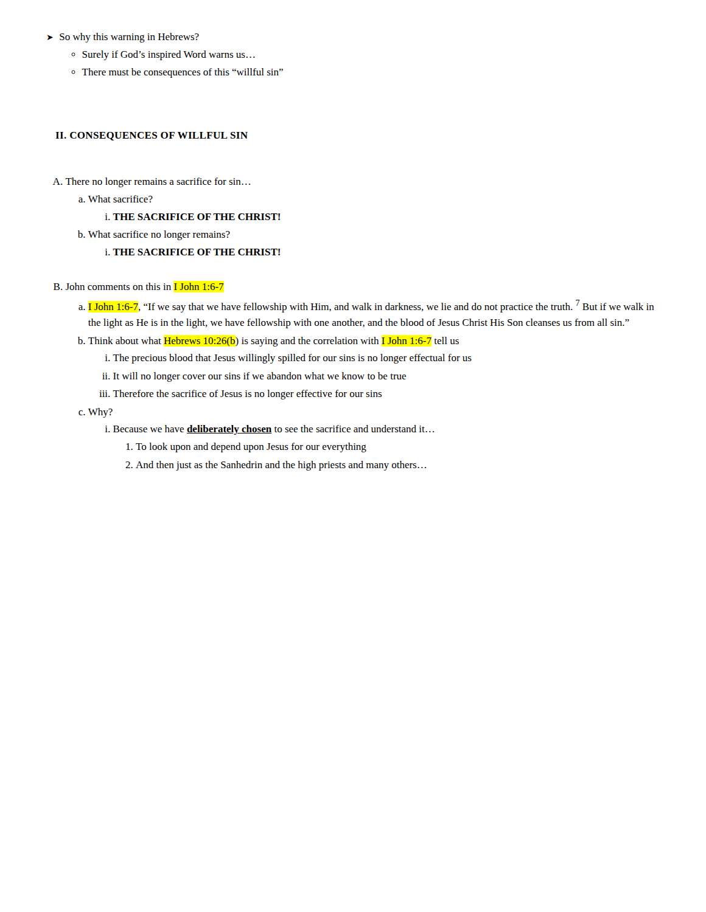So why this warning in Hebrews?
Surely if God’s inspired Word warns us…
There must be consequences of this “willful sin”
CONSEQUENCES OF WILLFUL SIN
There no longer remains a sacrifice for sin…
What sacrifice?
THE SACRIFICE OF THE CHRIST!
What sacrifice no longer remains?
THE SACRIFICE OF THE CHRIST!
John comments on this in I John 1:6-7
I John 1:6-7, “If we say that we have fellowship with Him, and walk in darkness, we lie and do not practice the truth. 7 But if we walk in the light as He is in the light, we have fellowship with one another, and the blood of Jesus Christ His Son cleanses us from all sin.”
Think about what Hebrews 10:26(b) is saying and the correlation with I John 1:6-7 tell us
The precious blood that Jesus willingly spilled for our sins is no longer effectual for us
It will no longer cover our sins if we abandon what we know to be true
Therefore the sacrifice of Jesus is no longer effective for our sins
Why?
Because we have deliberately chosen to see the sacrifice and understand it…
To look upon and depend upon Jesus for our everything
And then just as the Sanhedrin and the high priests and many others…